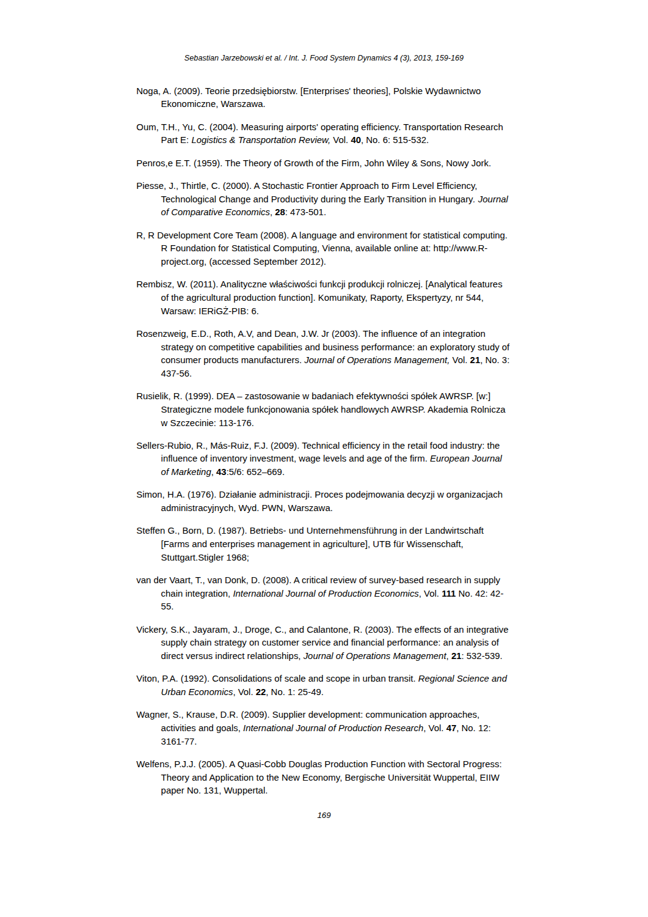Sebastian Jarzebowski et al. / Int. J. Food System Dynamics 4 (3), 2013, 159-169
Noga, A. (2009). Teorie przedsiębiorstw. [Enterprises' theories], Polskie Wydawnictwo Ekonomiczne, Warszawa.
Oum, T.H., Yu, C. (2004). Measuring airports' operating efficiency. Transportation Research Part E: Logistics & Transportation Review, Vol. 40, No. 6: 515-532.
Penros,e E.T. (1959). The Theory of Growth of the Firm, John Wiley & Sons, Nowy Jork.
Piesse, J., Thirtle, C. (2000). A Stochastic Frontier Approach to Firm Level Efficiency, Technological Change and Productivity during the Early Transition in Hungary. Journal of Comparative Economics, 28: 473-501.
R, R Development Core Team (2008). A language and environment for statistical computing. R Foundation for Statistical Computing, Vienna, available online at: http://www.R-project.org, (accessed September 2012).
Rembisz, W. (2011). Analityczne właściwości funkcji produkcji rolniczej. [Analytical features of the agricultural production function]. Komunikaty, Raporty, Ekspertyzy, nr 544, Warsaw: IERiGŻ-PIB: 6.
Rosenzweig, E.D., Roth, A.V, and Dean, J.W. Jr (2003). The influence of an integration strategy on competitive capabilities and business performance: an exploratory study of consumer products manufacturers. Journal of Operations Management, Vol. 21, No. 3: 437-56.
Rusielik, R. (1999). DEA – zastosowanie w badaniach efektywności spółek AWRSP. [w:] Strategiczne modele funkcjonowania spółek handlowych AWRSP. Akademia Rolnicza w Szczecinie: 113-176.
Sellers-Rubio, R., Más-Ruiz, F.J. (2009). Technical efficiency in the retail food industry: the influence of inventory investment, wage levels and age of the firm. European Journal of Marketing, 43:5/6: 652–669.
Simon, H.A. (1976). Działanie administracji. Proces podejmowania decyzji w organizacjach administracyjnych, Wyd. PWN, Warszawa.
Steffen G., Born, D. (1987). Betriebs- und Unternehmensführung in der Landwirtschaft [Farms and enterprises management in agriculture], UTB für Wissenschaft, Stuttgart.Stigler 1968;
van der Vaart, T., van Donk, D. (2008). A critical review of survey-based research in supply chain integration, International Journal of Production Economics, Vol. 111 No. 42: 42-55.
Vickery, S.K., Jayaram, J., Droge, C., and Calantone, R. (2003). The effects of an integrative supply chain strategy on customer service and financial performance: an analysis of direct versus indirect relationships, Journal of Operations Management, 21: 532-539.
Viton, P.A. (1992). Consolidations of scale and scope in urban transit. Regional Science and Urban Economics, Vol. 22, No. 1: 25-49.
Wagner, S., Krause, D.R. (2009). Supplier development: communication approaches, activities and goals, International Journal of Production Research, Vol. 47, No. 12: 3161-77.
Welfens, P.J.J. (2005). A Quasi-Cobb Douglas Production Function with Sectoral Progress: Theory and Application to the New Economy, Bergische Universität Wuppertal, EIIW paper No. 131, Wuppertal.
169